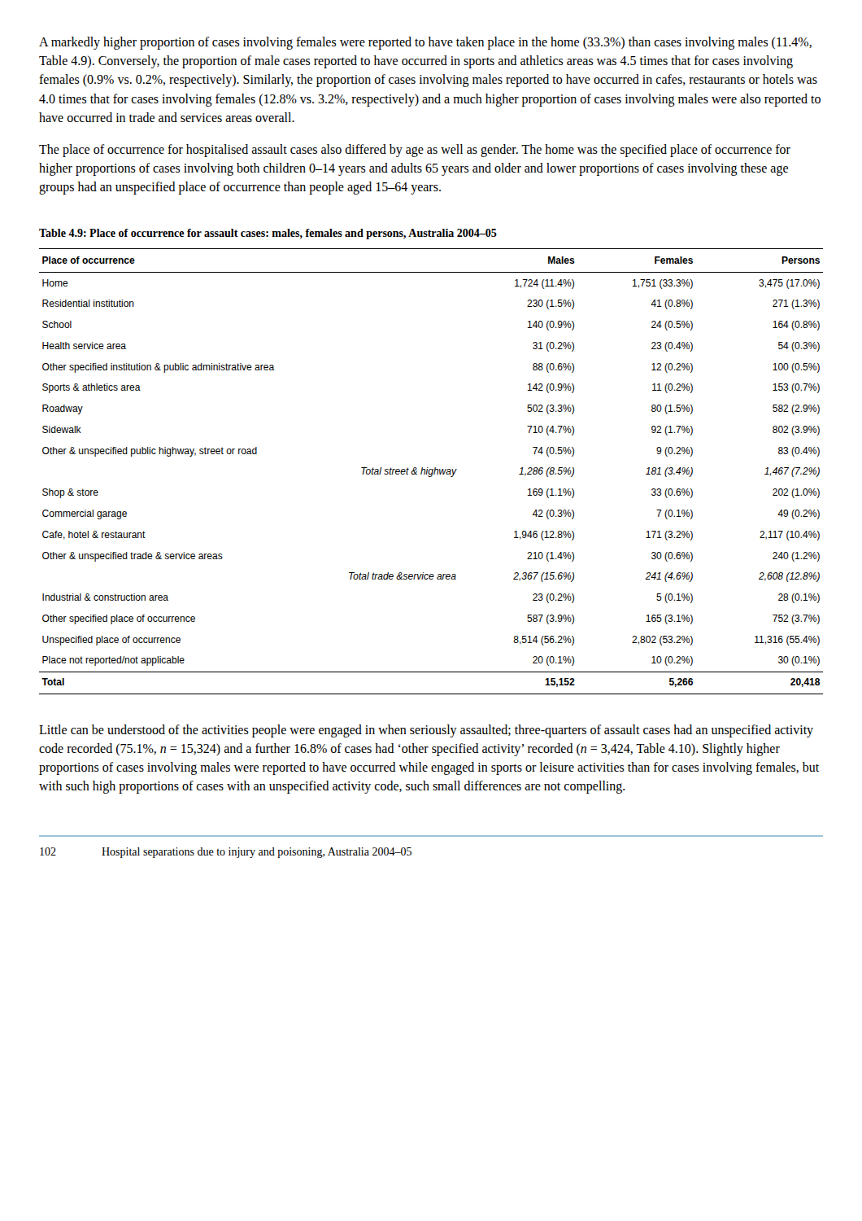A markedly higher proportion of cases involving females were reported to have taken place in the home (33.3%) than cases involving males (11.4%, Table 4.9). Conversely, the proportion of male cases reported to have occurred in sports and athletics areas was 4.5 times that for cases involving females (0.9% vs. 0.2%, respectively). Similarly, the proportion of cases involving males reported to have occurred in cafes, restaurants or hotels was 4.0 times that for cases involving females (12.8% vs. 3.2%, respectively) and a much higher proportion of cases involving males were also reported to have occurred in trade and services areas overall.
The place of occurrence for hospitalised assault cases also differed by age as well as gender. The home was the specified place of occurrence for higher proportions of cases involving both children 0–14 years and adults 65 years and older and lower proportions of cases involving these age groups had an unspecified place of occurrence than people aged 15–64 years.
Table 4.9: Place of occurrence for assault cases: males, females and persons, Australia 2004–05
| Place of occurrence | Males | Females | Persons |
| --- | --- | --- | --- |
| Home | 1,724 (11.4%) | 1,751 (33.3%) | 3,475 (17.0%) |
| Residential institution | 230 (1.5%) | 41 (0.8%) | 271 (1.3%) |
| School | 140 (0.9%) | 24 (0.5%) | 164 (0.8%) |
| Health service area | 31 (0.2%) | 23 (0.4%) | 54 (0.3%) |
| Other specified institution & public administrative area | 88 (0.6%) | 12 (0.2%) | 100 (0.5%) |
| Sports & athletics area | 142 (0.9%) | 11 (0.2%) | 153 (0.7%) |
| Roadway | 502 (3.3%) | 80 (1.5%) | 582 (2.9%) |
| Sidewalk | 710 (4.7%) | 92 (1.7%) | 802 (3.9%) |
| Other & unspecified public highway, street or road | 74 (0.5%) | 9 (0.2%) | 83 (0.4%) |
| Total street & highway | 1,286 (8.5%) | 181 (3.4%) | 1,467 (7.2%) |
| Shop & store | 169 (1.1%) | 33 (0.6%) | 202 (1.0%) |
| Commercial garage | 42 (0.3%) | 7 (0.1%) | 49 (0.2%) |
| Cafe, hotel & restaurant | 1,946 (12.8%) | 171 (3.2%) | 2,117 (10.4%) |
| Other & unspecified trade & service areas | 210 (1.4%) | 30 (0.6%) | 240 (1.2%) |
| Total trade &service area | 2,367 (15.6%) | 241 (4.6%) | 2,608 (12.8%) |
| Industrial & construction area | 23 (0.2%) | 5 (0.1%) | 28 (0.1%) |
| Other specified place of occurrence | 587 (3.9%) | 165 (3.1%) | 752 (3.7%) |
| Unspecified place of occurrence | 8,514 (56.2%) | 2,802 (53.2%) | 11,316 (55.4%) |
| Place not reported/not applicable | 20 (0.1%) | 10 (0.2%) | 30 (0.1%) |
| Total | 15,152 | 5,266 | 20,418 |
Little can be understood of the activities people were engaged in when seriously assaulted; three-quarters of assault cases had an unspecified activity code recorded (75.1%, n = 15,324) and a further 16.8% of cases had ‘other specified activity’ recorded (n = 3,424, Table 4.10). Slightly higher proportions of cases involving males were reported to have occurred while engaged in sports or leisure activities than for cases involving females, but with such high proportions of cases with an unspecified activity code, such small differences are not compelling.
102
Hospital separations due to injury and poisoning, Australia 2004–05